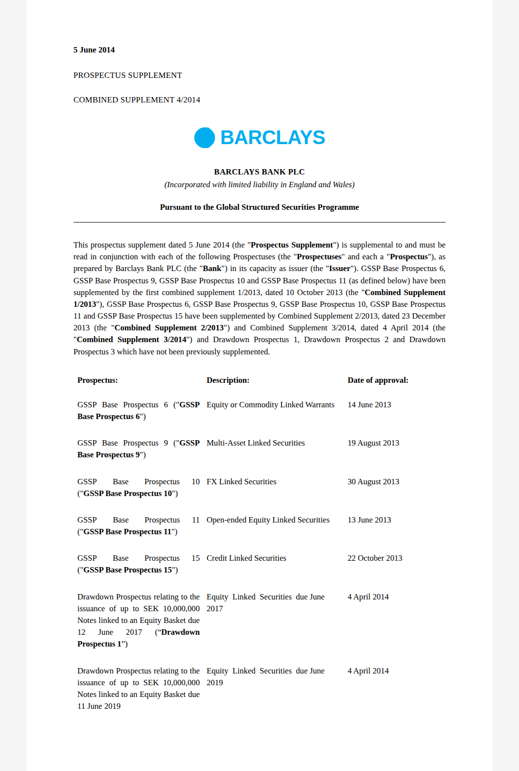5 June 2014
PROSPECTUS SUPPLEMENT
COMBINED SUPPLEMENT 4/2014
BARCLAYS
BARCLAYS BANK PLC
(Incorporated with limited liability in England and Wales)
Pursuant to the Global Structured Securities Programme
This prospectus supplement dated 5 June 2014 (the "Prospectus Supplement") is supplemental to and must be read in conjunction with each of the following Prospectuses (the "Prospectuses" and each a "Prospectus"), as prepared by Barclays Bank PLC (the "Bank") in its capacity as issuer (the "Issuer"). GSSP Base Prospectus 6, GSSP Base Prospectus 9, GSSP Base Prospectus 10 and GSSP Base Prospectus 11 (as defined below) have been supplemented by the first combined supplement 1/2013, dated 10 October 2013 (the "Combined Supplement 1/2013"), GSSP Base Prospectus 6, GSSP Base Prospectus 9, GSSP Base Prospectus 10, GSSP Base Prospectus 11 and GSSP Base Prospectus 15 have been supplemented by Combined Supplement 2/2013, dated 23 December 2013 (the "Combined Supplement 2/2013") and Combined Supplement 3/2014, dated 4 April 2014 (the "Combined Supplement 3/2014") and Drawdown Prospectus 1, Drawdown Prospectus 2 and Drawdown Prospectus 3 which have not been previously supplemented.
| Prospectus: | Description: | Date of approval: |
| --- | --- | --- |
| GSSP Base Prospectus 6 (" GSSP Base Prospectus 6 ") | Equity or Commodity Linked Warrants | 14 June 2013 |
| GSSP Base Prospectus 9 (" GSSP Base Prospectus 9 ") | Multi-Asset Linked Securities | 19 August 2013 |
| GSSP Base Prospectus 10 (" GSSP Base Prospectus 10 ") | FX Linked Securities | 30 August 2013 |
| GSSP Base Prospectus 11 (" GSSP Base Prospectus 11 ") | Open-ended Equity Linked Securities | 13 June 2013 |
| GSSP Base Prospectus 15 (" GSSP Base Prospectus 15 ") | Credit Linked Securities | 22 October 2013 |
| Drawdown Prospectus relating to the issuance of up to SEK 10,000,000 Notes linked to an Equity Basket due 12 June 2017 (“ Drawdown Prospectus 1 ”) | Equity Linked Securities due June 2017 | 4 April 2014 |
| Drawdown Prospectus relating to the issuance of up to SEK 10,000,000 Notes linked to an Equity Basket due 11 June 2019 | Equity Linked Securities due June 2019 | 4 April 2014 |